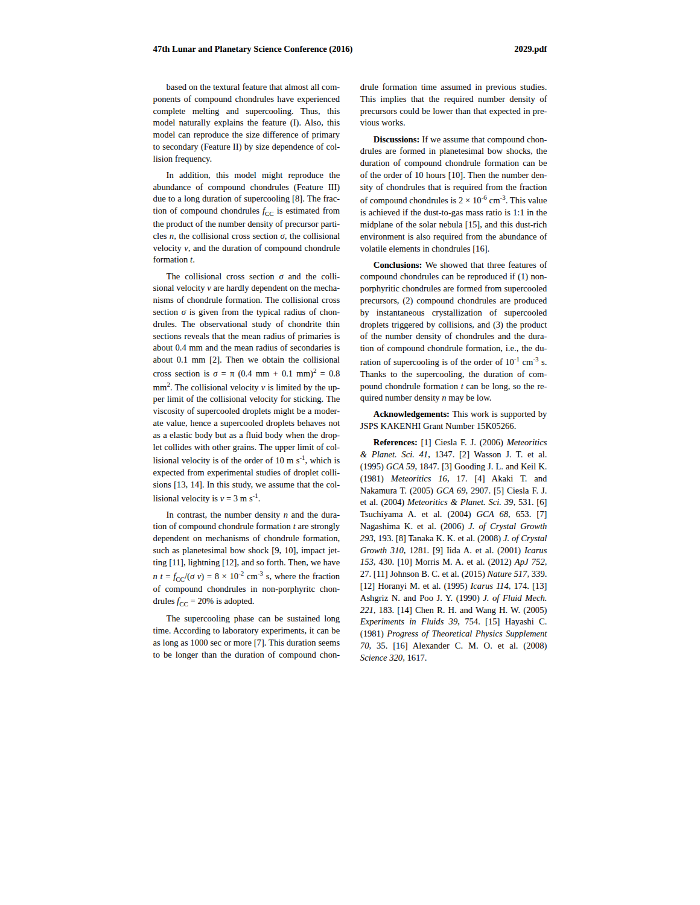47th Lunar and Planetary Science Conference (2016) 2029.pdf
based on the textural feature that almost all components of compound chondrules have experienced complete melting and supercooling. Thus, this model naturally explains the feature (I). Also, this model can reproduce the size difference of primary to secondary (Feature II) by size dependence of collision frequency.
In addition, this model might reproduce the abundance of compound chondrules (Feature III) due to a long duration of supercooling [8]. The fraction of compound chondrules fCC is estimated from the product of the number density of precursor particles n, the collisional cross section σ, the collisional velocity v, and the duration of compound chondrule formation t.
The collisional cross section σ and the collisional velocity v are hardly dependent on the mechanisms of chondrule formation. The collisional cross section σ is given from the typical radius of chondrules. The observational study of chondrite thin sections reveals that the mean radius of primaries is about 0.4 mm and the mean radius of secondaries is about 0.1 mm [2]. Then we obtain the collisional cross section is σ = π (0.4 mm + 0.1 mm)2 = 0.8 mm2. The collisional velocity v is limited by the upper limit of the collisional velocity for sticking. The viscosity of supercooled droplets might be a moderate value, hence a supercooled droplets behaves not as a elastic body but as a fluid body when the droplet collides with other grains. The upper limit of collisional velocity is of the order of 10 m s-1, which is expected from experimental studies of droplet collisions [13, 14]. In this study, we assume that the collisional velocity is v = 3 m s-1.
In contrast, the number density n and the duration of compound chondrule formation t are strongly dependent on mechanisms of chondrule formation, such as planetesimal bow shock [9, 10], impact jetting [11], lightning [12], and so forth. Then, we have n t = fCC/(σ v) = 8 × 10-2 cm-3 s, where the fraction of compound chondrules in non-porphyritc chondrules fCC = 20% is adopted.
The supercooling phase can be sustained long time. According to laboratory experiments, it can be as long as 1000 sec or more [7]. This duration seems to be longer than the duration of compound chondrule formation time assumed in previous studies. This implies that the required number density of precursors could be lower than that expected in previous works.
Discussions: If we assume that compound chondrules are formed in planetesimal bow shocks, the duration of compound chondrule formation can be of the order of 10 hours [10]. Then the number density of chondrules that is required from the fraction of compound chondrules is 2 × 10-6 cm-3. This value is achieved if the dust-to-gas mass ratio is 1:1 in the midplane of the solar nebula [15], and this dust-rich environment is also required from the abundance of volatile elements in chondrules [16].
Conclusions: We showed that three features of compound chondrules can be reproduced if (1) non-porphyritic chondrules are formed from supercooled precursors, (2) compound chondrules are produced by instantaneous crystallization of supercooled droplets triggered by collisions, and (3) the product of the number density of chondrules and the duration of compound chondrule formation, i.e., the duration of supercooling is of the order of 10-1 cm-3 s. Thanks to the supercooling, the duration of compound chondrule formation t can be long, so the required number density n may be low.
Acknowledgements: This work is supported by JSPS KAKENHI Grant Number 15K05266.
References: [1] Ciesla F. J. (2006) Meteoritics & Planet. Sci. 41, 1347. [2] Wasson J. T. et al. (1995) GCA 59, 1847. [3] Gooding J. L. and Keil K. (1981) Meteoritics 16, 17. [4] Akaki T. and Nakamura T. (2005) GCA 69, 2907. [5] Ciesla F. J. et al. (2004) Meteoritics & Planet. Sci. 39, 531. [6] Tsuchiyama A. et al. (2004) GCA 68, 653. [7] Nagashima K. et al. (2006) J. of Crystal Growth 293, 193. [8] Tanaka K. K. et al. (2008) J. of Crystal Growth 310, 1281. [9] Iida A. et al. (2001) Icarus 153, 430. [10] Morris M. A. et al. (2012) ApJ 752, 27. [11] Johnson B. C. et al. (2015) Nature 517, 339. [12] Horanyi M. et al. (1995) Icarus 114, 174. [13] Ashgriz N. and Poo J. Y. (1990) J. of Fluid Mech. 221, 183. [14] Chen R. H. and Wang H. W. (2005) Experiments in Fluids 39, 754. [15] Hayashi C. (1981) Progress of Theoretical Physics Supplement 70, 35. [16] Alexander C. M. O. et al. (2008) Science 320, 1617.